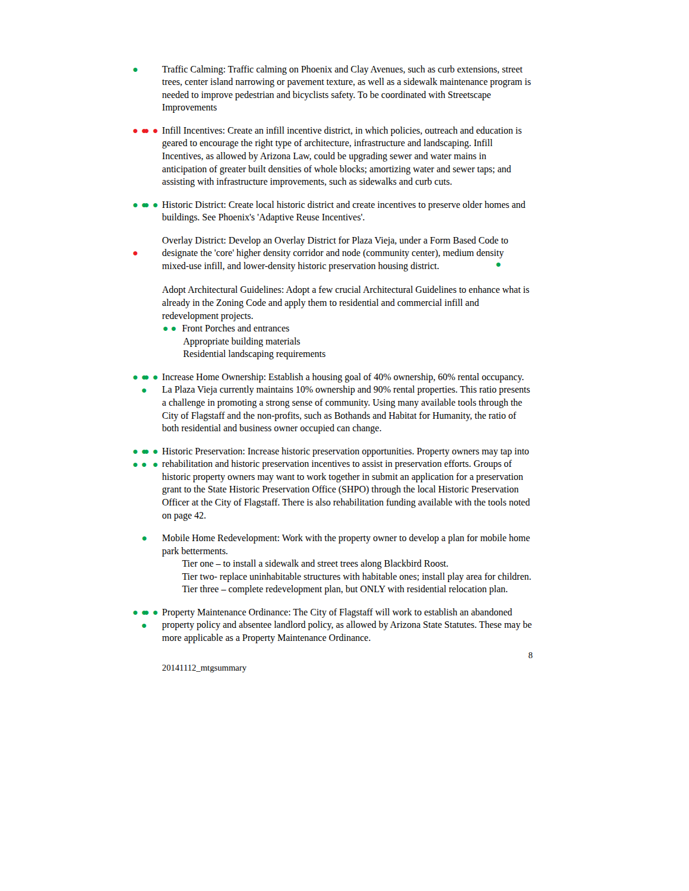●
Traffic Calming: Traffic calming on Phoenix and Clay Avenues, such as curb extensions, street trees, center island narrowing or pavement texture, as well as a sidewalk maintenance program is needed to improve pedestrian and bicyclists safety. To be coordinated with Streetscape Improvements
●● ●●
Infill Incentives: Create an infill incentive district, in which policies, outreach and education is geared to encourage the right type of architecture, infrastructure and landscaping. Infill Incentives, as allowed by Arizona Law, could be upgrading sewer and water mains in anticipation of greater built densities of whole blocks; amortizing water and sewer taps; and assisting with infrastructure improvements, such as sidewalks and curb cuts.
●● ●●
Historic District: Create local historic district and create incentives to preserve older homes and buildings. See Phoenix's 'Adaptive Reuse Incentives'.
●
Overlay District: Develop an Overlay District for Plaza Vieja, under a Form Based Code to designate the 'core' higher density corridor and node (community center), medium density mixed-use infill, and lower-density historic preservation housing district.
●
Adopt Architectural Guidelines: Adopt a few crucial Architectural Guidelines to enhance what is already in the Zoning Code and apply them to residential and commercial infill and redevelopment projects.
● ●Front Porches and entrances
Appropriate building materials
Residential landscaping requirements
●● ●● ●
Increase Home Ownership: Establish a housing goal of 40% ownership, 60% rental occupancy. La Plaza Vieja currently maintains 10% ownership and 90% rental properties. This ratio presents a challenge in promoting a strong sense of community. Using many available tools through the City of Flagstaff and the non-profits, such as Bothands and Habitat for Humanity, the ratio of both residential and business owner occupied can change.
●● ●● ●● ●
Historic Preservation: Increase historic preservation opportunities. Property owners may tap into rehabilitation and historic preservation incentives to assist in preservation efforts. Groups of historic property owners may want to work together in submit an application for a preservation grant to the State Historic Preservation Office (SHPO) through the local Historic Preservation Officer at the City of Flagstaff. There is also rehabilitation funding available with the tools noted on page 42.
●
Mobile Home Redevelopment: Work with the property owner to develop a plan for mobile home park betterments.
Tier one – to install a sidewalk and street trees along Blackbird Roost.
Tier two- replace uninhabitable structures with habitable ones; install play area for children.
Tier three – complete redevelopment plan, but ONLY with residential relocation plan.
●● ●● ●
Property Maintenance Ordinance: The City of Flagstaff will work to establish an abandoned property policy and absentee landlord policy, as allowed by Arizona State Statutes. These may be more applicable as a Property Maintenance Ordinance.
8
20141112_mtgsummary